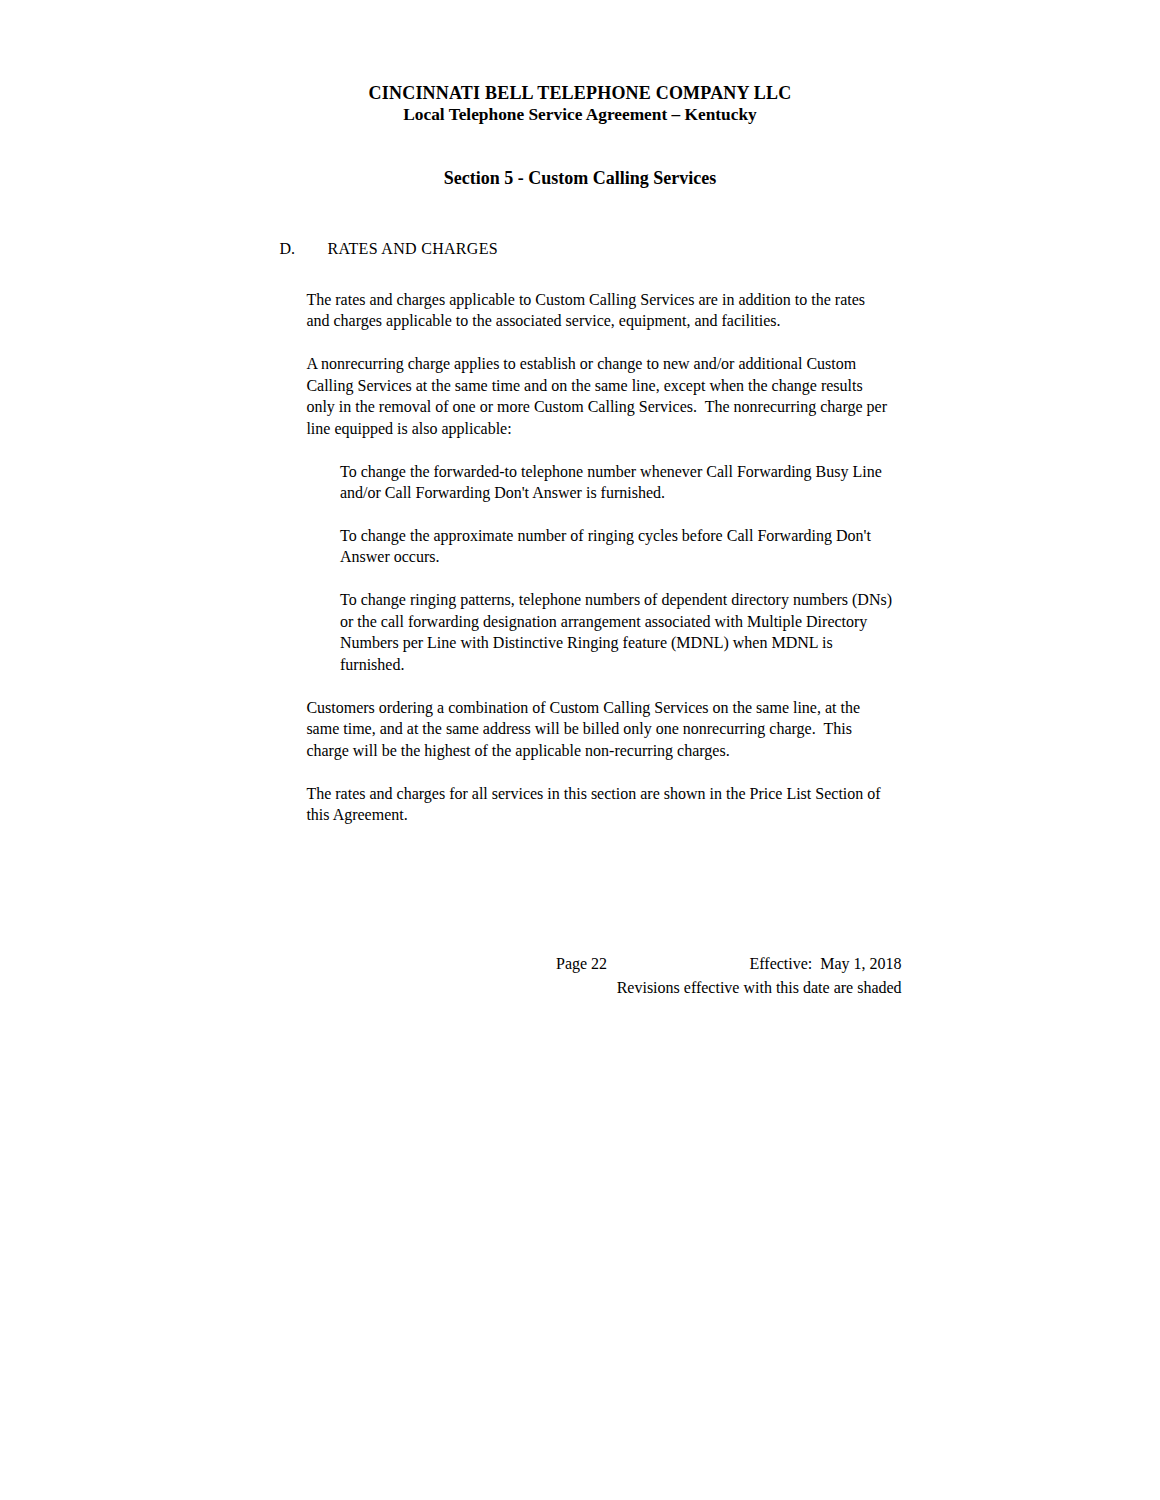CINCINNATI BELL TELEPHONE COMPANY LLC
Local Telephone Service Agreement – Kentucky
Section 5 - Custom Calling Services
D.
RATES AND CHARGES
The rates and charges applicable to Custom Calling Services are in addition to the rates and charges applicable to the associated service, equipment, and facilities.
A nonrecurring charge applies to establish or change to new and/or additional Custom Calling Services at the same time and on the same line, except when the change results only in the removal of one or more Custom Calling Services. The nonrecurring charge per line equipped is also applicable:
To change the forwarded-to telephone number whenever Call Forwarding Busy Line and/or Call Forwarding Don't Answer is furnished.
To change the approximate number of ringing cycles before Call Forwarding Don't Answer occurs.
To change ringing patterns, telephone numbers of dependent directory numbers (DNs) or the call forwarding designation arrangement associated with Multiple Directory Numbers per Line with Distinctive Ringing feature (MDNL) when MDNL is furnished.
Customers ordering a combination of Custom Calling Services on the same line, at the same time, and at the same address will be billed only one nonrecurring charge. This charge will be the highest of the applicable non-recurring charges.
The rates and charges for all services in this section are shown in the Price List Section of this Agreement.
Page 22
Effective: May 1, 2018
Revisions effective with this date are shaded